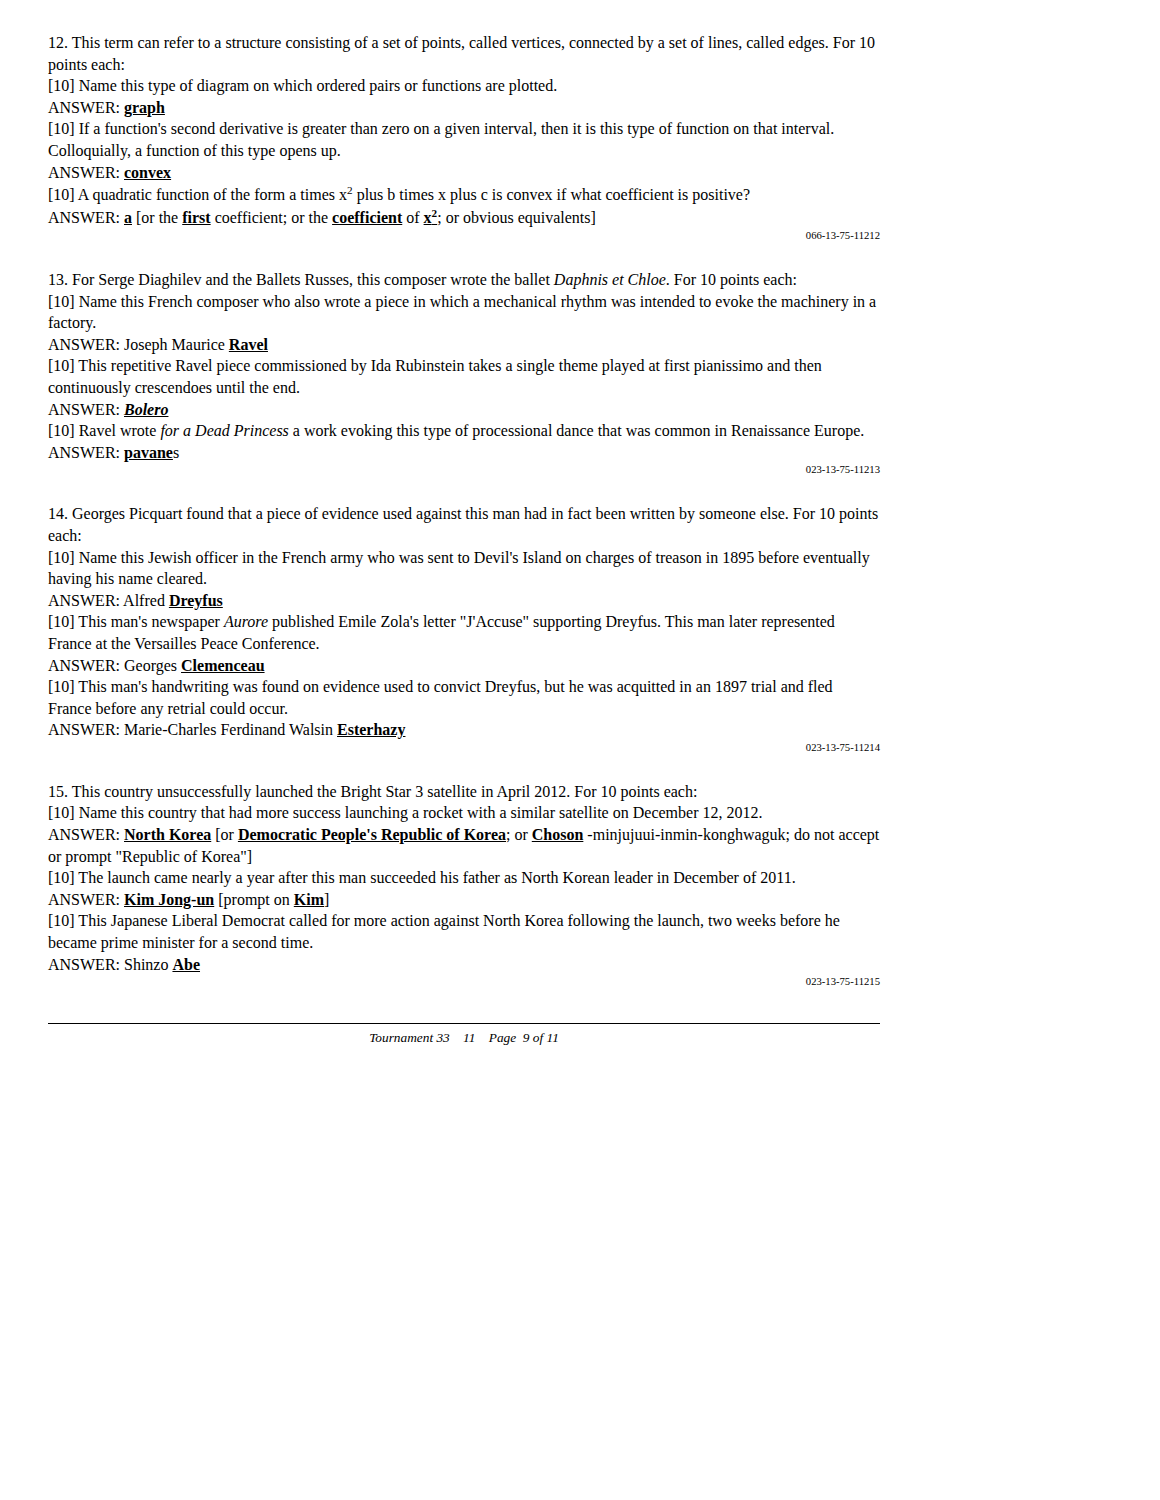12. This term can refer to a structure consisting of a set of points, called vertices, connected by a set of lines, called edges. For 10 points each:
[10] Name this type of diagram on which ordered pairs or functions are plotted.
ANSWER: graph
[10] If a function's second derivative is greater than zero on a given interval, then it is this type of function on that interval. Colloquially, a function of this type opens up.
ANSWER: convex
[10] A quadratic function of the form a times x2 plus b times x plus c is convex if what coefficient is positive?
ANSWER: a [or the first coefficient; or the coefficient of x2; or obvious equivalents]
066-13-75-11212
13. For Serge Diaghilev and the Ballets Russes, this composer wrote the ballet Daphnis et Chloe. For 10 points each:
[10] Name this French composer who also wrote a piece in which a mechanical rhythm was intended to evoke the machinery in a factory.
ANSWER: Joseph Maurice Ravel
[10] This repetitive Ravel piece commissioned by Ida Rubinstein takes a single theme played at first pianissimo and then continuously crescendoes until the end.
ANSWER: Bolero
[10] Ravel wrote for a Dead Princess a work evoking this type of processional dance that was common in Renaissance Europe.
ANSWER: pavanes
023-13-75-11213
14. Georges Picquart found that a piece of evidence used against this man had in fact been written by someone else. For 10 points each:
[10] Name this Jewish officer in the French army who was sent to Devil's Island on charges of treason in 1895 before eventually having his name cleared.
ANSWER: Alfred Dreyfus
[10] This man's newspaper Aurore published Emile Zola's letter "J'Accuse" supporting Dreyfus. This man later represented France at the Versailles Peace Conference.
ANSWER: Georges Clemenceau
[10] This man's handwriting was found on evidence used to convict Dreyfus, but he was acquitted in an 1897 trial and fled France before any retrial could occur.
ANSWER: Marie-Charles Ferdinand Walsin Esterhazy
023-13-75-11214
15. This country unsuccessfully launched the Bright Star 3 satellite in April 2012. For 10 points each:
[10] Name this country that had more success launching a rocket with a similar satellite on December 12, 2012.
ANSWER: North Korea [or Democratic People's Republic of Korea; or Choson -minjujuui-inmin-konghwaguk; do not accept or prompt "Republic of Korea"]
[10] The launch came nearly a year after this man succeeded his father as North Korean leader in December of 2011.
ANSWER: Kim Jong-un [prompt on Kim]
[10] This Japanese Liberal Democrat called for more action against North Korea following the launch, two weeks before he became prime minister for a second time.
ANSWER: Shinzo Abe
023-13-75-11215
Tournament 33 11 Page 9 of 11